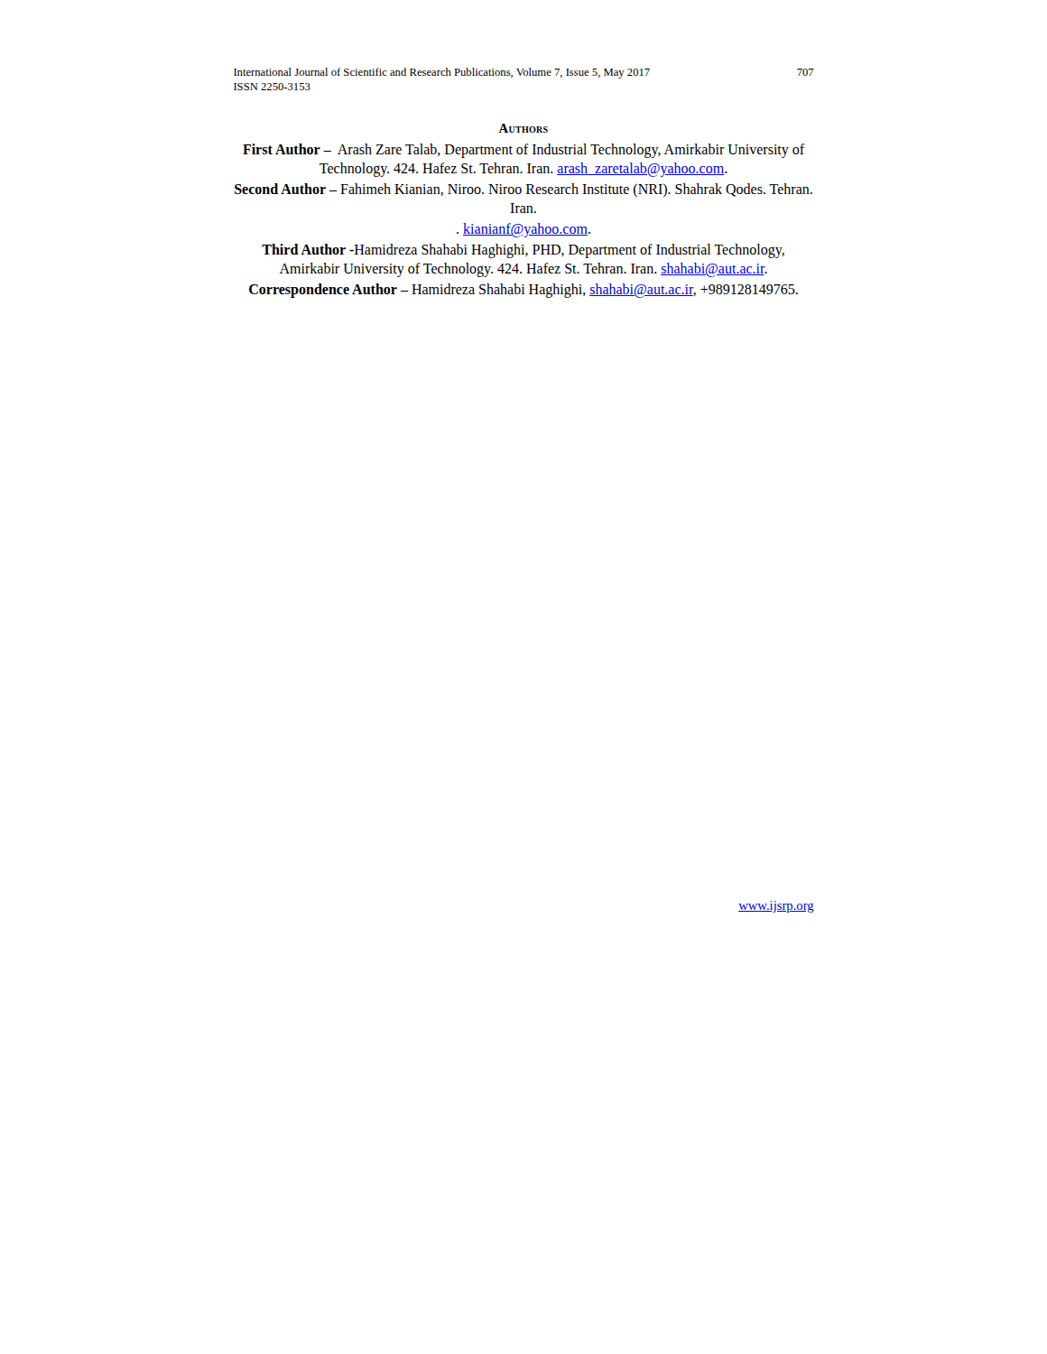International Journal of Scientific and Research Publications, Volume 7, Issue 5, May 2017
ISSN 2250-3153
707
Authors
First Author – Arash Zare Talab, Department of Industrial Technology, Amirkabir University of Technology. 424. Hafez St. Tehran. Iran. arash_zaretalab@yahoo.com.
Second Author – Fahimeh Kianian, Niroo. Niroo Research Institute (NRI). Shahrak Qodes. Tehran. Iran.
. kianianf@yahoo.com.
Third Author -Hamidreza Shahabi Haghighi, PHD, Department of Industrial Technology, Amirkabir University of Technology. 424. Hafez St. Tehran. Iran. shahabi@aut.ac.ir.
Correspondence Author – Hamidreza Shahabi Haghighi, shahabi@aut.ac.ir, +989128149765.
www.ijsrp.org